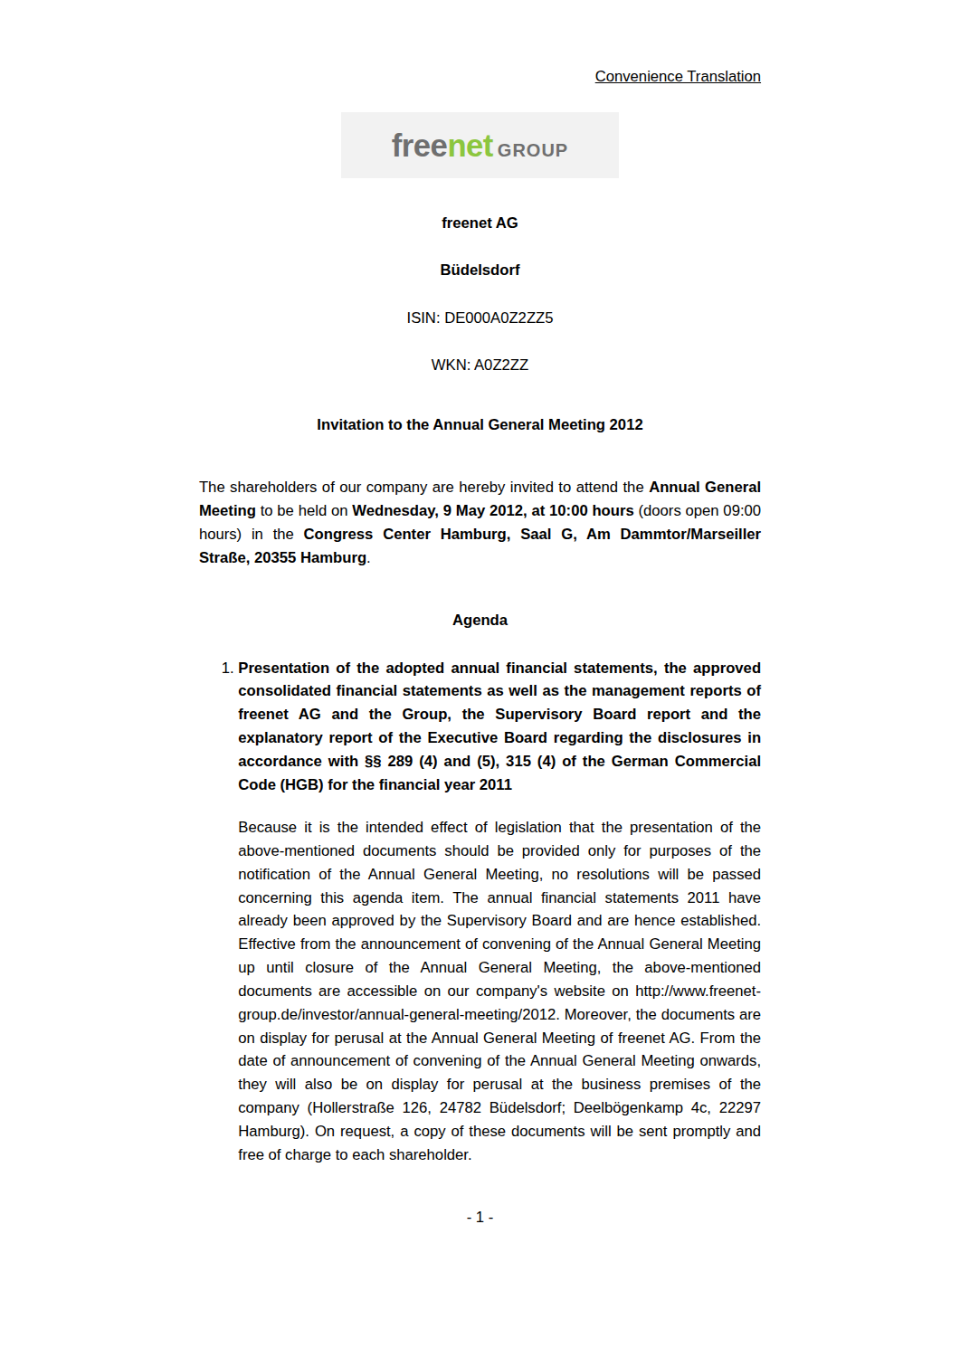Convenience Translation
free net GROUP
freenet AG
Büdelsdorf
ISIN: DE000A0Z2ZZ5
WKN: A0Z2ZZ
Invitation to the Annual General Meeting 2012
The shareholders of our company are hereby invited to attend the Annual General Meeting to be held on Wednesday, 9 May 2012, at 10:00 hours (doors open 09:00 hours) in the Congress Center Hamburg, Saal G, Am Dammtor/Marseiller Straße, 20355 Hamburg.
Agenda
Presentation of the adopted annual financial statements, the approved consolidated financial statements as well as the management reports of freenet AG and the Group, the Supervisory Board report and the explanatory report of the Executive Board regarding the disclosures in accordance with §§ 289 (4) and (5), 315 (4) of the German Commercial Code (HGB) for the financial year 2011
Because it is the intended effect of legislation that the presentation of the above-mentioned documents should be provided only for purposes of the notification of the Annual General Meeting, no resolutions will be passed concerning this agenda item. The annual financial statements 2011 have already been approved by the Supervisory Board and are hence established. Effective from the announcement of convening of the Annual General Meeting up until closure of the Annual General Meeting, the above-mentioned documents are accessible on our company's website on http://www.freenet-group.de/investor/annual-general-meeting/2012. Moreover, the documents are on display for perusal at the Annual General Meeting of freenet AG. From the date of announcement of convening of the Annual General Meeting onwards, they will also be on display for perusal at the business premises of the company (Hollerstraße 126, 24782 Büdelsdorf; Deelbögenkamp 4c, 22297 Hamburg). On request, a copy of these documents will be sent promptly and free of charge to each shareholder.
- 1 -